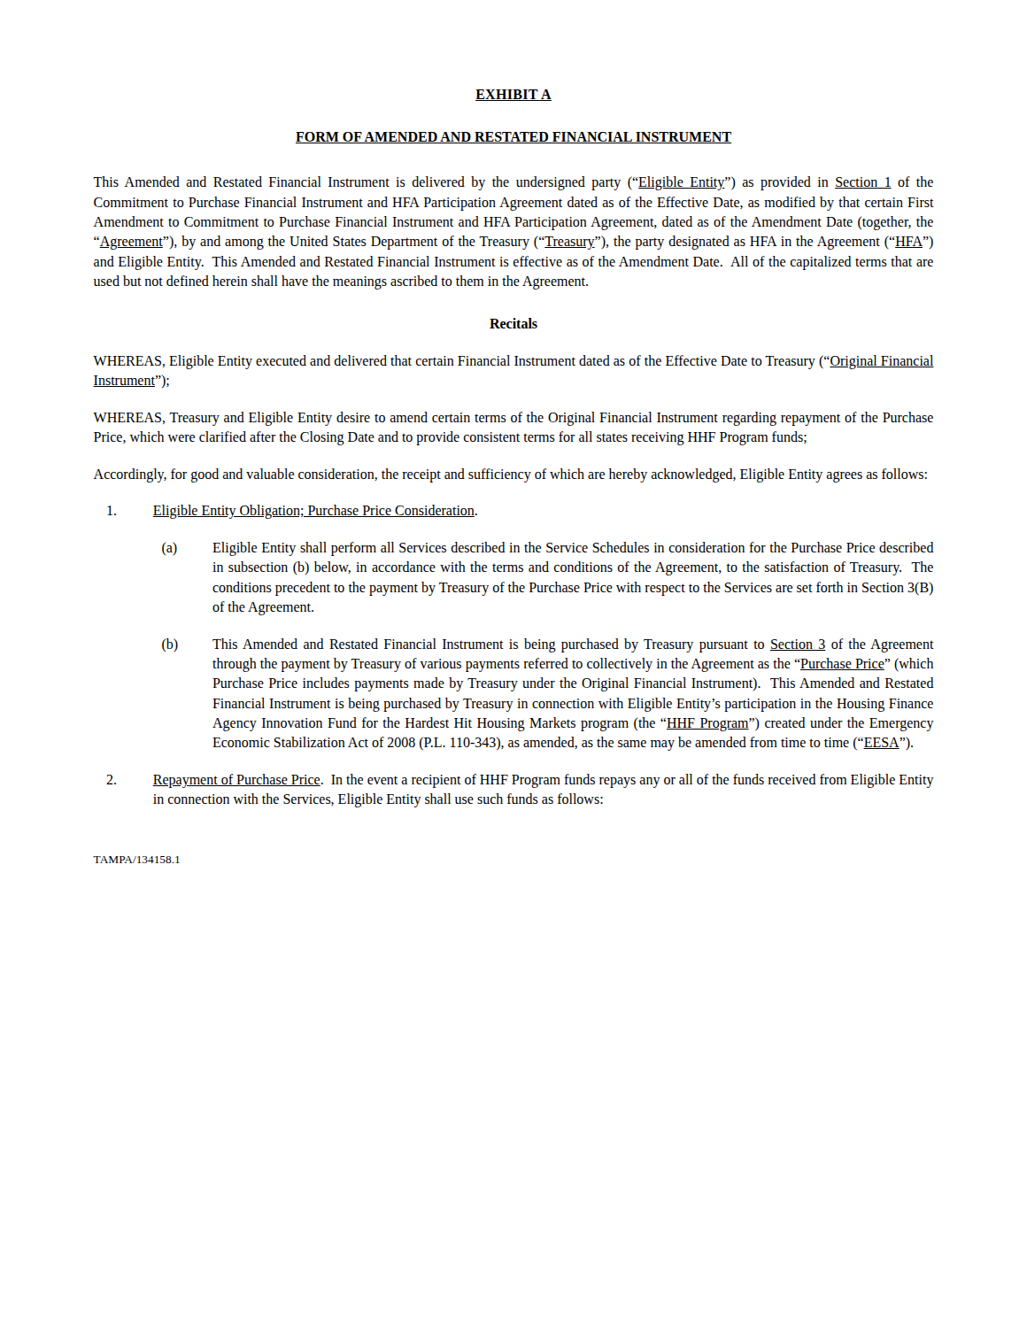EXHIBIT A
FORM OF AMENDED AND RESTATED FINANCIAL INSTRUMENT
This Amended and Restated Financial Instrument is delivered by the undersigned party (“Eligible Entity”) as provided in Section 1 of the Commitment to Purchase Financial Instrument and HFA Participation Agreement dated as of the Effective Date, as modified by that certain First Amendment to Commitment to Purchase Financial Instrument and HFA Participation Agreement, dated as of the Amendment Date (together, the “Agreement”), by and among the United States Department of the Treasury (“Treasury”), the party designated as HFA in the Agreement (“HFA”) and Eligible Entity. This Amended and Restated Financial Instrument is effective as of the Amendment Date. All of the capitalized terms that are used but not defined herein shall have the meanings ascribed to them in the Agreement.
Recitals
WHEREAS, Eligible Entity executed and delivered that certain Financial Instrument dated as of the Effective Date to Treasury (“Original Financial Instrument”);
WHEREAS, Treasury and Eligible Entity desire to amend certain terms of the Original Financial Instrument regarding repayment of the Purchase Price, which were clarified after the Closing Date and to provide consistent terms for all states receiving HHF Program funds;
Accordingly, for good and valuable consideration, the receipt and sufficiency of which are hereby acknowledged, Eligible Entity agrees as follows:
Eligible Entity Obligation; Purchase Price Consideration.
Eligible Entity shall perform all Services described in the Service Schedules in consideration for the Purchase Price described in subsection (b) below, in accordance with the terms and conditions of the Agreement, to the satisfaction of Treasury. The conditions precedent to the payment by Treasury of the Purchase Price with respect to the Services are set forth in Section 3(B) of the Agreement.
This Amended and Restated Financial Instrument is being purchased by Treasury pursuant to Section 3 of the Agreement through the payment by Treasury of various payments referred to collectively in the Agreement as the “Purchase Price” (which Purchase Price includes payments made by Treasury under the Original Financial Instrument). This Amended and Restated Financial Instrument is being purchased by Treasury in connection with Eligible Entity’s participation in the Housing Finance Agency Innovation Fund for the Hardest Hit Housing Markets program (the “HHF Program”) created under the Emergency Economic Stabilization Act of 2008 (P.L. 110-343), as amended, as the same may be amended from time to time (“EESA”).
Repayment of Purchase Price. In the event a recipient of HHF Program funds repays any or all of the funds received from Eligible Entity in connection with the Services, Eligible Entity shall use such funds as follows:
TAMPA/134158.1